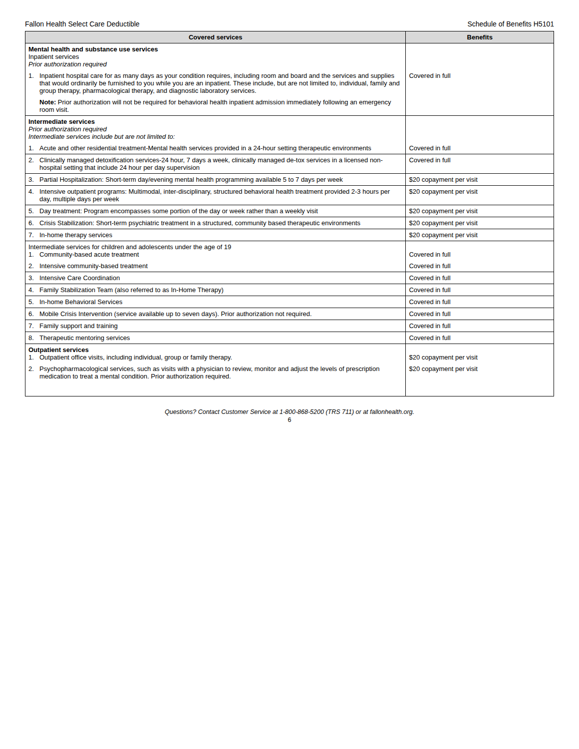Fallon Health Select Care Deductible
Schedule of Benefits H5101
| Covered services | Benefits |
| --- | --- |
| Mental health and substance use services Inpatient services Prior authorization required | |
| 1. Inpatient hospital care for as many days as your condition requires, including room and board and the services and supplies that would ordinarily be furnished to you while you are an inpatient. These include, but are not limited to, individual, family and group therapy, pharmacological therapy, and diagnostic laboratory services. Note: Prior authorization will not be required for behavioral health inpatient admission immediately following an emergency room visit. | Covered in full |
| Intermediate services Prior authorization required Intermediate services include but are not limited to: | |
| 1. Acute and other residential treatment-Mental health services provided in a 24-hour setting therapeutic environments | Covered in full |
| 2. Clinically managed detoxification services-24 hour, 7 days a week, clinically managed de-tox services in a licensed non-hospital setting that include 24 hour per day supervision | Covered in full |
| 3. Partial Hospitalization: Short-term day/evening mental health programming available 5 to 7 days per week | $20 copayment per visit |
| 4. Intensive outpatient programs: Multimodal, inter-disciplinary, structured behavioral health treatment provided 2-3 hours per day, multiple days per week | $20 copayment per visit |
| 5. Day treatment: Program encompasses some portion of the day or week rather than a weekly visit | $20 copayment per visit |
| 6. Crisis Stabilization: Short-term psychiatric treatment in a structured, community based therapeutic environments | $20 copayment per visit |
| 7. In-home therapy services | $20 copayment per visit |
| Intermediate services for children and adolescents under the age of 19 1. Community-based acute treatment | Covered in full |
| 2. Intensive community-based treatment | Covered in full |
| 3. Intensive Care Coordination | Covered in full |
| 4. Family Stabilization Team (also referred to as In-Home Therapy) | Covered in full |
| 5. In-home Behavioral Services | Covered in full |
| 6. Mobile Crisis Intervention (service available up to seven days). Prior authorization not required. | Covered in full |
| 7. Family support and training | Covered in full |
| 8. Therapeutic mentoring services | Covered in full |
| Outpatient services 1. Outpatient office visits, including individual, group or family therapy. | $20 copayment per visit |
| 2. Psychopharmacological services, such as visits with a physician to review, monitor and adjust the levels of prescription medication to treat a mental condition. Prior authorization required. | $20 copayment per visit |
Questions? Contact Customer Service at 1-800-868-5200 (TRS 711) or at fallonhealth.org.
6